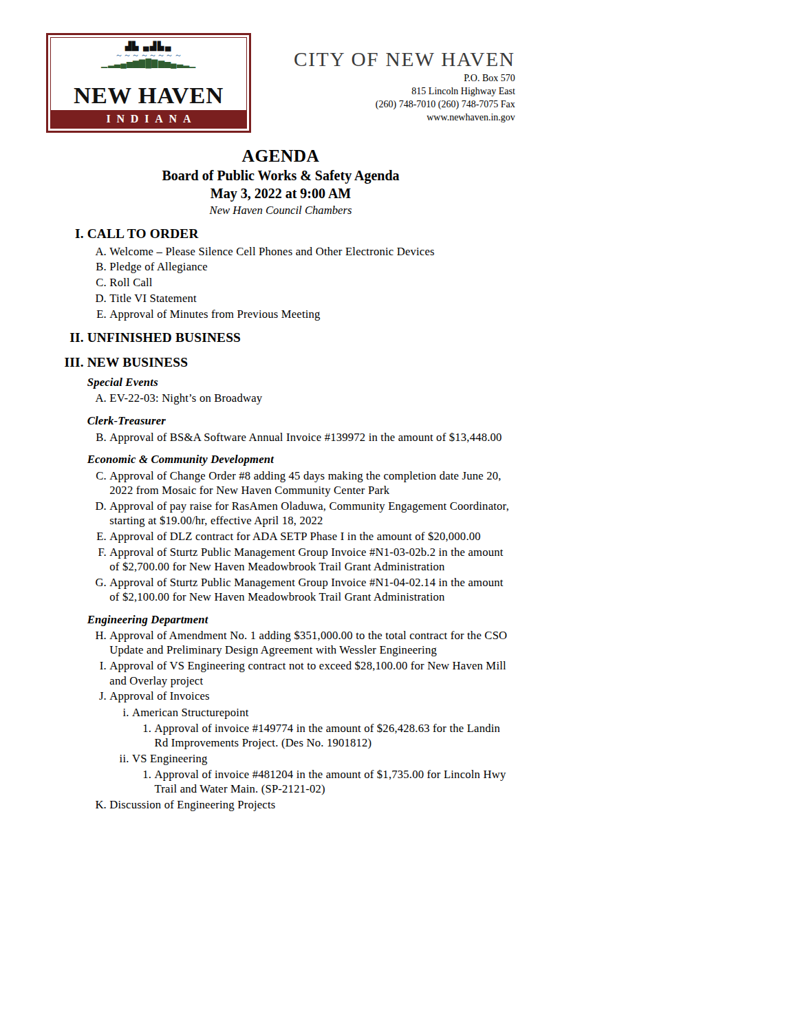▟▙ ▄▟▙▄
～～～～～～～～
▁▂▃▄▅▆▇█▇▆▅▄▃▂▁
NEW HAVEN
INDIANA
CITY OF NEW HAVEN
P.O. Box 570
815 Lincoln Highway East
(260) 748-7010 (260) 748-7075 Fax
www.newhaven.in.gov
AGENDA
Board of Public Works & Safety Agenda
May 3, 2022 at 9:00 AM
New Haven Council Chambers
CALL TO ORDER
Welcome – Please Silence Cell Phones and Other Electronic Devices
Pledge of Allegiance
Roll Call
Title VI Statement
Approval of Minutes from Previous Meeting
UNFINISHED BUSINESS
NEW BUSINESS
Special Events
EV-22-03: Night’s on Broadway
Clerk-Treasurer
Approval of BS&A Software Annual Invoice #139972 in the amount of $13,448.00
Economic & Community Development
Approval of Change Order #8 adding 45 days making the completion date June 20, 2022 from Mosaic for New Haven Community Center Park
Approval of pay raise for RasAmen Oladuwa, Community Engagement Coordinator, starting at $19.00/hr, effective April 18, 2022
Approval of DLZ contract for ADA SETP Phase I in the amount of $20,000.00
Approval of Sturtz Public Management Group Invoice #N1-03-02b.2 in the amount of $2,700.00 for New Haven Meadowbrook Trail Grant Administration
Approval of Sturtz Public Management Group Invoice #N1-04-02.14 in the amount of $2,100.00 for New Haven Meadowbrook Trail Grant Administration
Engineering Department
Approval of Amendment No. 1 adding $351,000.00 to the total contract for the CSO Update and Preliminary Design Agreement with Wessler Engineering
Approval of VS Engineering contract not to exceed $28,100.00 for New Haven Mill and Overlay project
Approval of Invoices
American Structurepoint
Approval of invoice #149774 in the amount of $26,428.63 for the Landin Rd Improvements Project. (Des No. 1901812)
VS Engineering
Approval of invoice #481204 in the amount of $1,735.00 for Lincoln Hwy Trail and Water Main. (SP-2121-02)
Discussion of Engineering Projects